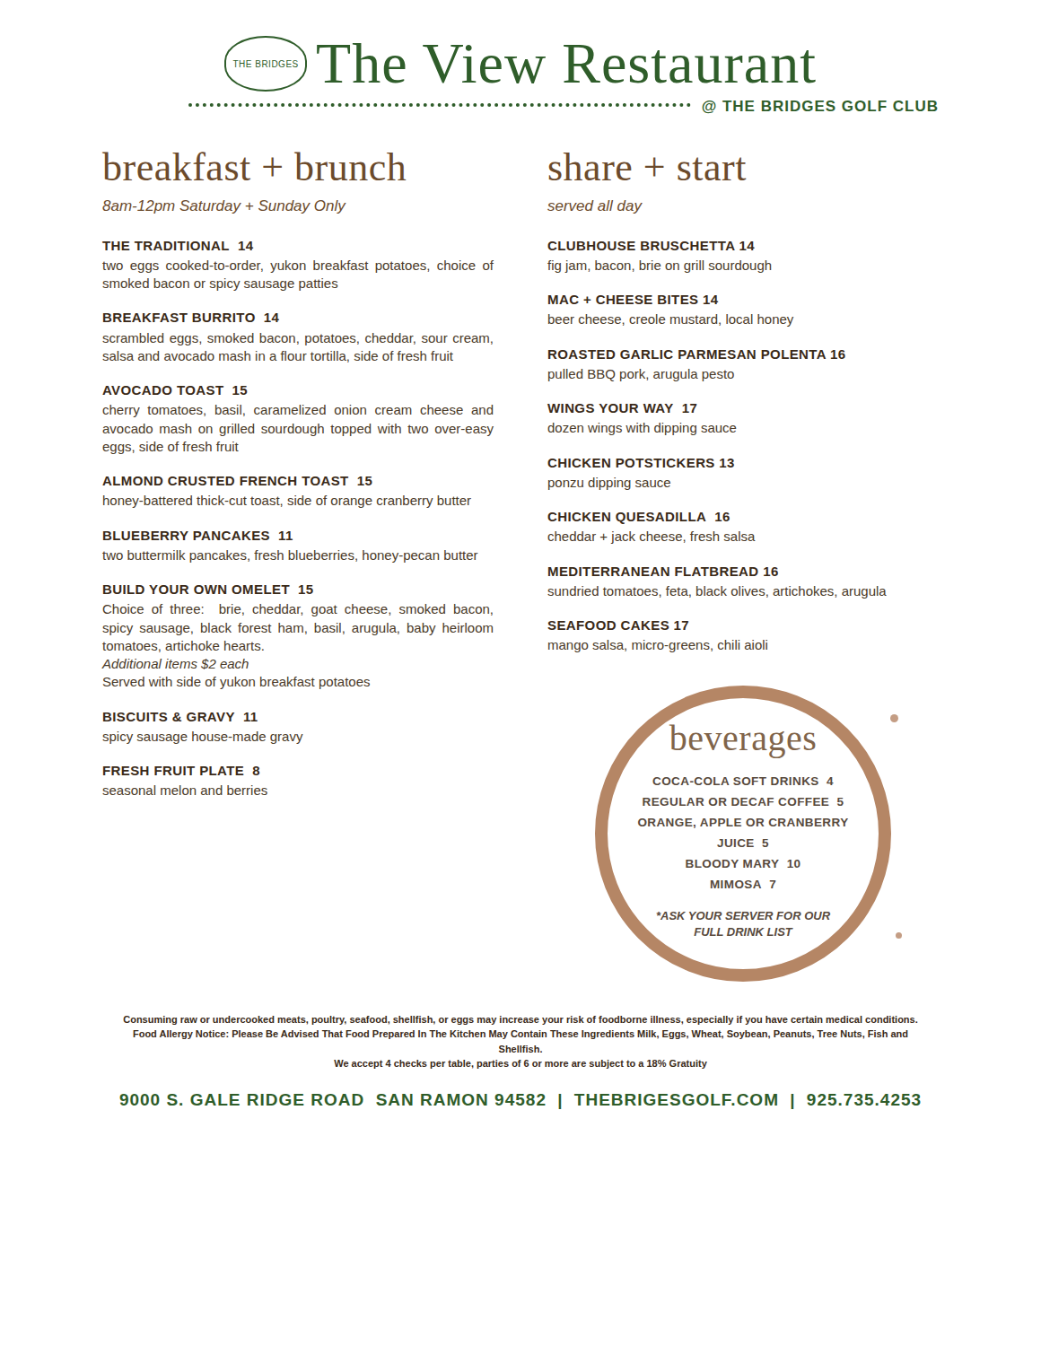The Bridges
The View Restaurant
@ The Bridges Golf Club
breakfast + brunch
8am-12pm Saturday + Sunday Only
The Traditional 14
two eggs cooked-to-order, yukon breakfast potatoes, choice of smoked bacon or spicy sausage patties
Breakfast Burrito 14
scrambled eggs, smoked bacon, potatoes, cheddar, sour cream, salsa and avocado mash in a flour tortilla, side of fresh fruit
Avocado Toast 15
cherry tomatoes, basil, caramelized onion cream cheese and avocado mash on grilled sourdough topped with two over-easy eggs, side of fresh fruit
Almond Crusted French Toast 15
honey-battered thick-cut toast, side of orange cranberry butter
Blueberry Pancakes 11
two buttermilk pancakes, fresh blueberries, honey-pecan butter
Build Your Own Omelet 15
Choice of three: brie, cheddar, goat cheese, smoked bacon, spicy sausage, black forest ham, basil, arugula, baby heirloom tomatoes, artichoke hearts.
Additional items $2 each
Served with side of yukon breakfast potatoes
Biscuits & Gravy 11
spicy sausage house-made gravy
Fresh Fruit Plate 8
seasonal melon and berries
share + start
served all day
Clubhouse Bruschetta 14
fig jam, bacon, brie on grill sourdough
Mac + Cheese Bites 14
beer cheese, creole mustard, local honey
Roasted Garlic Parmesan Polenta 16
pulled BBQ pork, arugula pesto
Wings Your Way 17
dozen wings with dipping sauce
Chicken Potstickers 13
ponzu dipping sauce
Chicken Quesadilla 16
cheddar + jack cheese, fresh salsa
Mediterranean Flatbread 16
sundried tomatoes, feta, black olives, artichokes, arugula
Seafood Cakes 17
mango salsa, micro-greens, chili aioli
beverages
Coca-Cola Soft Drinks 4
Regular or Decaf Coffee 5
Orange, Apple or Cranberry Juice 5
Bloody Mary 10
Mimosa 7
*Ask your server for our
full drink list
Consuming raw or undercooked meats, poultry, seafood, shellfish, or eggs may increase your risk of foodborne illness, especially if you have certain medical conditions.
Food Allergy Notice: Please Be Advised That Food Prepared In The Kitchen May Contain These Ingredients Milk, Eggs, Wheat, Soybean, Peanuts, Tree Nuts, Fish and Shellfish.
We accept 4 checks per table, parties of 6 or more are subject to a 18% Gratuity
9000 S. Gale Ridge Road San Ramon 94582 | Thebrigesgolf.com | 925.735.4253